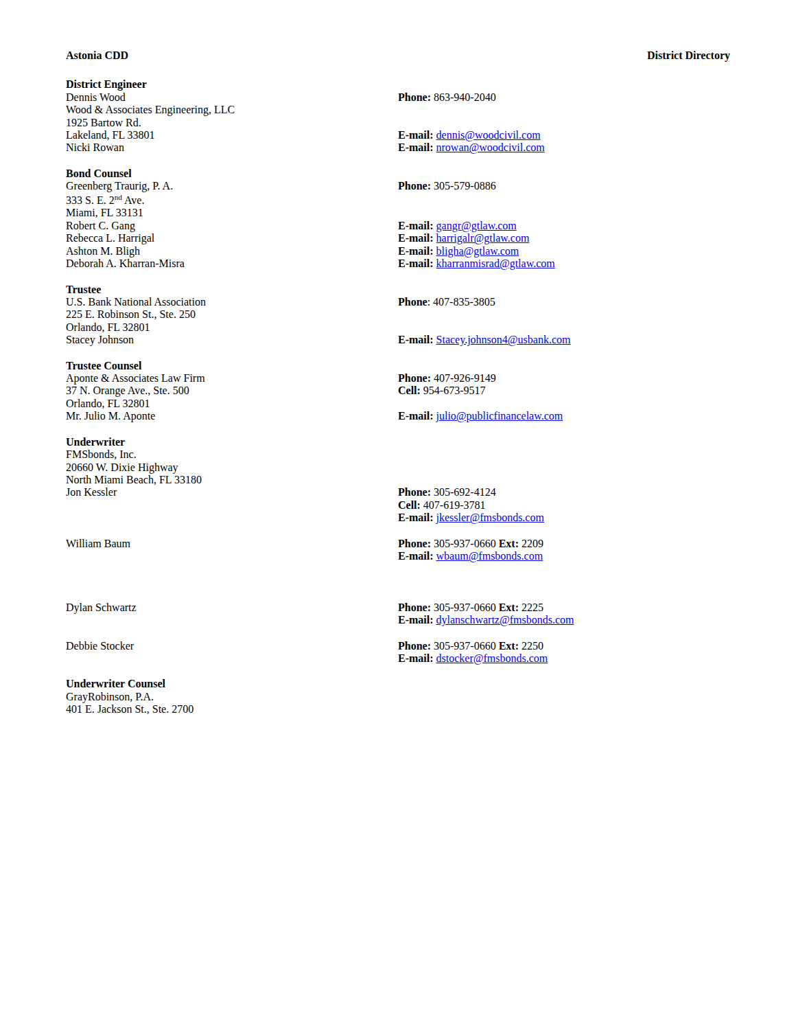Astonia CDD District Directory
District Engineer
Dennis Wood
Phone: 863-940-2040
Wood & Associates Engineering, LLC
1925 Bartow Rd.
Lakeland, FL 33801
E-mail: dennis@woodcivil.com
Nicki Rowan
E-mail: nrowan@woodcivil.com
Bond Counsel
Greenberg Traurig, P. A.
Phone: 305-579-0886
333 S. E. 2nd Ave.
Miami, FL 33131
Robert C. Gang
E-mail: gangr@gtlaw.com
Rebecca L. Harrigal
E-mail: harrigalr@gtlaw.com
Ashton M. Bligh
E-mail: bligha@gtlaw.com
Deborah A. Kharran-Misra
E-mail: kharranmisrad@gtlaw.com
Trustee
U.S. Bank National Association
Phone: 407-835-3805
225 E. Robinson St., Ste. 250
Orlando, FL 32801
Stacey Johnson
E-mail: Stacey.johnson4@usbank.com
Trustee Counsel
Aponte & Associates Law Firm
Phone: 407-926-9149
37 N. Orange Ave., Ste. 500
Cell: 954-673-9517
Orlando, FL 32801
Mr. Julio M. Aponte
E-mail: julio@publicfinancelaw.com
Underwriter
FMSbonds, Inc.
20660 W. Dixie Highway
North Miami Beach, FL 33180
Jon Kessler
Phone: 305-692-4124
Cell: 407-619-3781
E-mail: jkessler@fmsbonds.com
William Baum
Phone: 305-937-0660 Ext: 2209
E-mail: wbaum@fmsbonds.com
Dylan Schwartz
Phone: 305-937-0660 Ext: 2225
E-mail: dylanschwartz@fmsbonds.com
Debbie Stocker
Phone: 305-937-0660 Ext: 2250
E-mail: dstocker@fmsbonds.com
Underwriter Counsel
GrayRobinson, P.A.
401 E. Jackson St., Ste. 2700